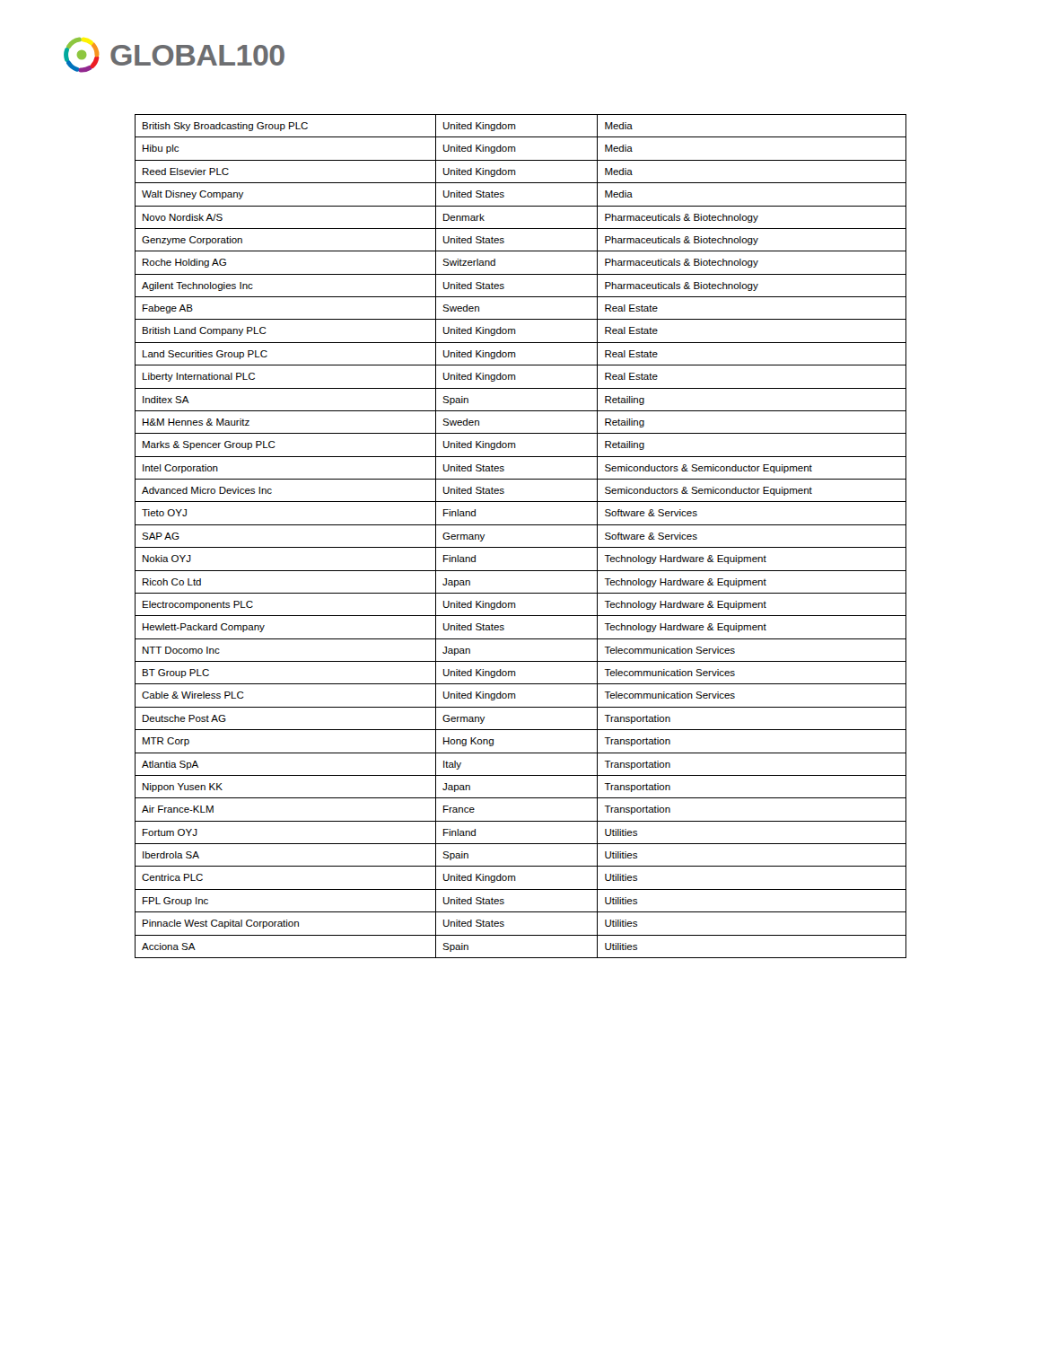GLOBAL 100
| British Sky Broadcasting Group PLC | United Kingdom | Media |
| Hibu plc | United Kingdom | Media |
| Reed Elsevier PLC | United Kingdom | Media |
| Walt Disney Company | United States | Media |
| Novo Nordisk A/S | Denmark | Pharmaceuticals & Biotechnology |
| Genzyme Corporation | United States | Pharmaceuticals & Biotechnology |
| Roche Holding AG | Switzerland | Pharmaceuticals & Biotechnology |
| Agilent Technologies Inc | United States | Pharmaceuticals & Biotechnology |
| Fabege AB | Sweden | Real Estate |
| British Land Company PLC | United Kingdom | Real Estate |
| Land Securities Group PLC | United Kingdom | Real Estate |
| Liberty International PLC | United Kingdom | Real Estate |
| Inditex SA | Spain | Retailing |
| H&M Hennes & Mauritz | Sweden | Retailing |
| Marks & Spencer Group PLC | United Kingdom | Retailing |
| Intel Corporation | United States | Semiconductors & Semiconductor Equipment |
| Advanced Micro Devices Inc | United States | Semiconductors & Semiconductor Equipment |
| Tieto OYJ | Finland | Software & Services |
| SAP AG | Germany | Software & Services |
| Nokia OYJ | Finland | Technology Hardware & Equipment |
| Ricoh Co Ltd | Japan | Technology Hardware & Equipment |
| Electrocomponents PLC | United Kingdom | Technology Hardware & Equipment |
| Hewlett-Packard Company | United States | Technology Hardware & Equipment |
| NTT Docomo Inc | Japan | Telecommunication Services |
| BT Group PLC | United Kingdom | Telecommunication Services |
| Cable & Wireless PLC | United Kingdom | Telecommunication Services |
| Deutsche Post AG | Germany | Transportation |
| MTR Corp | Hong Kong | Transportation |
| Atlantia SpA | Italy | Transportation |
| Nippon Yusen KK | Japan | Transportation |
| Air France-KLM | France | Transportation |
| Fortum OYJ | Finland | Utilities |
| Iberdrola SA | Spain | Utilities |
| Centrica PLC | United Kingdom | Utilities |
| FPL Group Inc | United States | Utilities |
| Pinnacle West Capital Corporation | United States | Utilities |
| Acciona SA | Spain | Utilities |